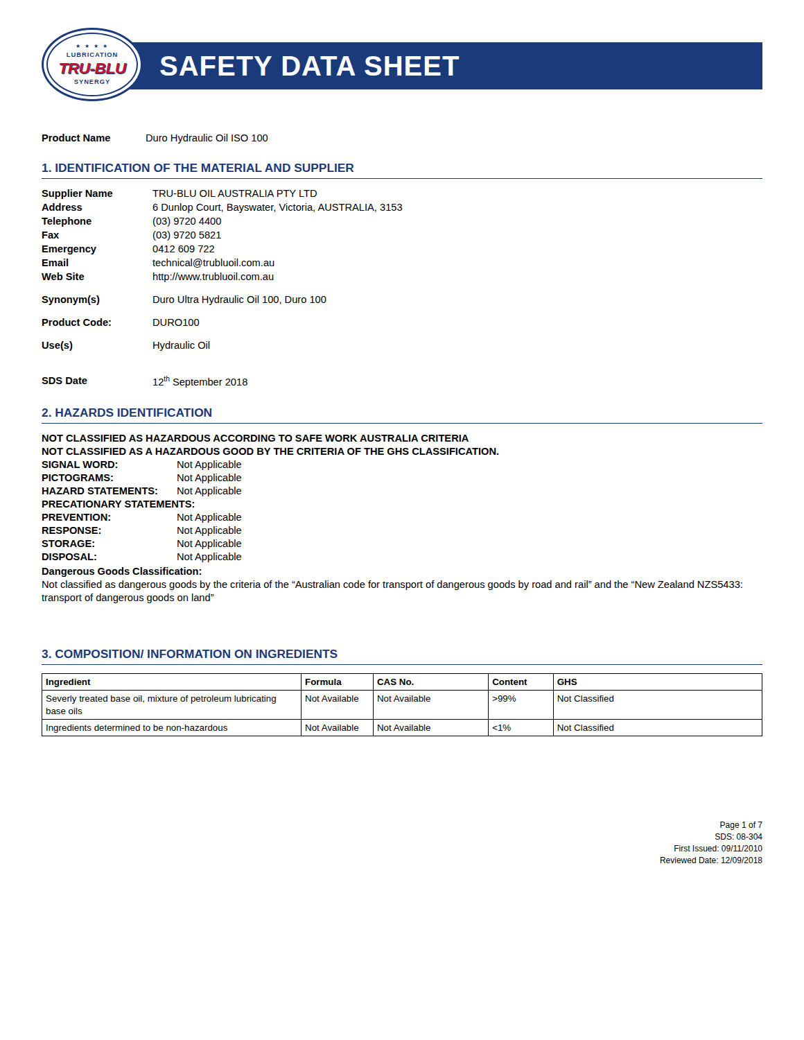★ ★ ★ ★
LUBRICATION
TRU-BLU
SYNERGY
SAFETY DATA SHEET
Product Name Duro Hydraulic Oil ISO 100
1. IDENTIFICATION OF THE MATERIAL AND SUPPLIER
| Supplier Name | TRU-BLU OIL AUSTRALIA PTY LTD |
| Address | 6 Dunlop Court, Bayswater, Victoria, AUSTRALIA, 3153 |
| Telephone | (03) 9720 4400 |
| Fax | (03) 9720 5821 |
| Emergency | 0412 609 722 |
| Email | technical@trubluoil.com.au |
| Web Site | http://www.trubluoil.com.au |
| Synonym(s) | Duro Ultra Hydraulic Oil 100, Duro 100 |
| Product Code: | DURO100 |
| Use(s) | Hydraulic Oil |
| SDS Date | 12 th September 2018 |
2. HAZARDS IDENTIFICATION
NOT CLASSIFIED AS HAZARDOUS ACCORDING TO SAFE WORK AUSTRALIA CRITERIA
NOT CLASSIFIED AS A HAZARDOUS GOOD BY THE CRITERIA OF THE GHS CLASSIFICATION.
| Signal Word: | Not Applicable |
| Pictograms: | Not Applicable |
| Hazard Statements: | Not Applicable |
| Precationary Statements: |
| Prevention: | Not Applicable |
| Response: | Not Applicable |
| Storage: | Not Applicable |
| Disposal: | Not Applicable |
Dangerous Goods Classification:
Not classified as dangerous goods by the criteria of the “Australian code for transport of dangerous goods by road and rail” and the “New Zealand NZS5433: transport of dangerous goods on land”
3. COMPOSITION/ INFORMATION ON INGREDIENTS
| Ingredient | Formula | CAS No. | Content | GHS |
| --- | --- | --- | --- | --- |
| Severly treated base oil, mixture of petroleum lubricating base oils | Not Available | Not Available | >99% | Not Classified |
| Ingredients determined to be non-hazardous | Not Available | Not Available | <1% | Not Classified |
Page 1 of 7
SDS: 08-304
First Issued: 09/11/2010
Reviewed Date: 12/09/2018